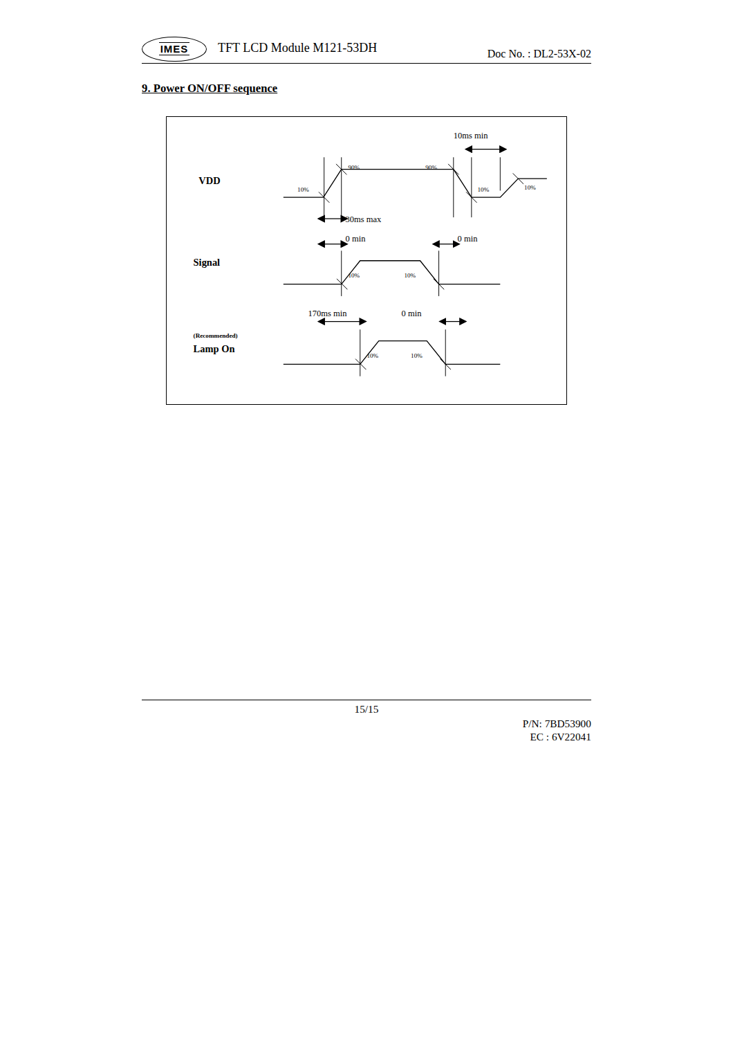IMES
TFT LCD Module M121-53DH
Doc No. : DL2-53X-02
9. Power ON/OFF sequence
VDD 10% 90% 90% 10% 10% 10ms min 30ms max Signal 10% 10% 0 min 0 min (Recommended) Lamp On 10% 10% 170ms min 0 min
15/15
P/N: 7BD53900
EC : 6V22041